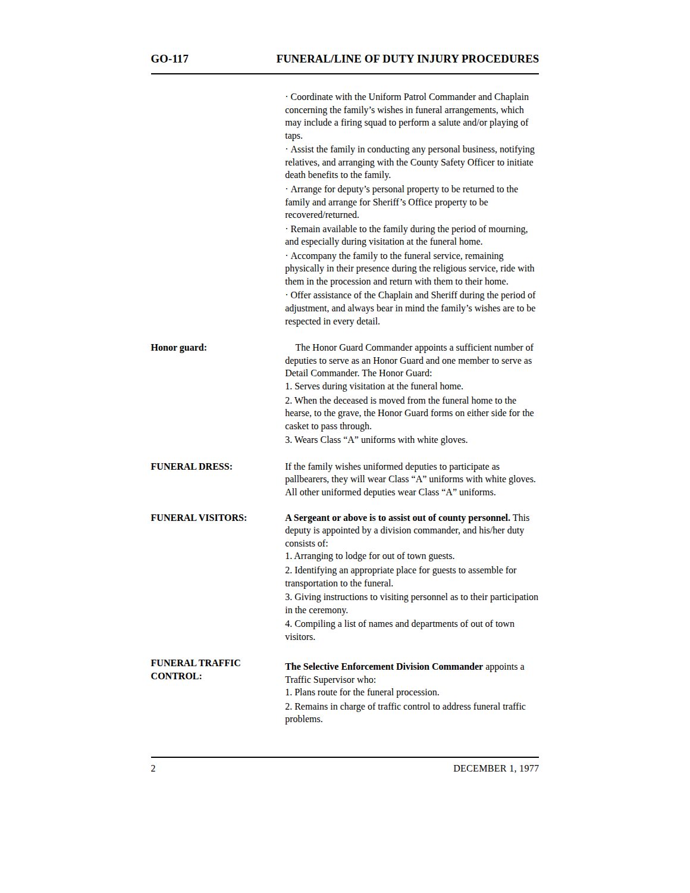GO-117 Funeral/Line of Duty Injury Procedures
| | Coordinate with the Uniform Patrol Commander and Chaplain concerning the family’s wishes in funeral arrangements, which may include a firing squad to perform a salute and/or playing of taps. Assist the family in conducting any personal business, notifying relatives, and arranging with the County Safety Officer to initiate death benefits to the family. Arrange for deputy’s personal property to be returned to the family and arrange for Sheriff’s Office property to be recovered/returned. Remain available to the family during the period of mourning, and especially during visitation at the funeral home. Accompany the family to the funeral service, remaining physically in their presence during the religious service, ride with them in the procession and return with them to their home. Offer assistance of the Chaplain and Sheriff during the period of adjustment, and always bear in mind the family’s wishes are to be respected in every detail. |
| Honor guard: | The Honor Guard Commander appoints a sufficient number of deputies to serve as an Honor Guard and one member to serve as Detail Commander. The Honor Guard: Serves during visitation at the funeral home. When the deceased is moved from the funeral home to the hearse, to the grave, the Honor Guard forms on either side for the casket to pass through. Wears Class “A” uniforms with white gloves. |
| FUNERAL DRESS: | If the family wishes uniformed deputies to participate as pallbearers, they will wear Class “A” uniforms with white gloves. All other uniformed deputies wear Class “A” uniforms. |
| FUNERAL VISITORS: | A Sergeant or above is to assist out of county personnel. This deputy is appointed by a division commander, and his/her duty consists of: Arranging to lodge for out of town guests. Identifying an appropriate place for guests to assemble for transportation to the funeral. Giving instructions to visiting personnel as to their participation in the ceremony. Compiling a list of names and departments of out of town visitors. |
| FUNERAL TRAFFIC CONTROL: | The Selective Enforcement Division Commander appoints a Traffic Supervisor who: Plans route for the funeral procession. Remains in charge of traffic control to address funeral traffic problems. |
2 DECEMBER 1, 1977